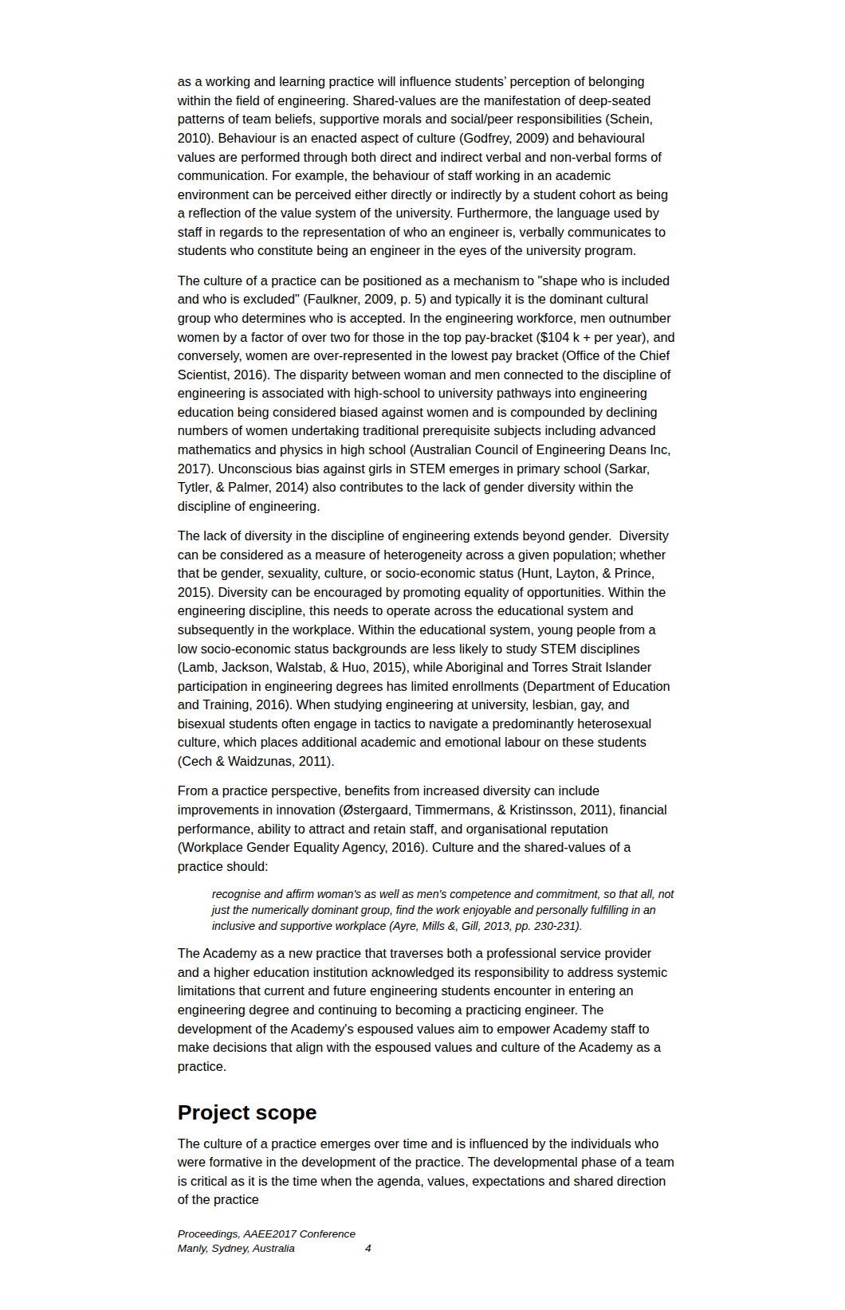as a working and learning practice will influence students’ perception of belonging within the field of engineering. Shared-values are the manifestation of deep-seated patterns of team beliefs, supportive morals and social/peer responsibilities (Schein, 2010). Behaviour is an enacted aspect of culture (Godfrey, 2009) and behavioural values are performed through both direct and indirect verbal and non-verbal forms of communication. For example, the behaviour of staff working in an academic environment can be perceived either directly or indirectly by a student cohort as being a reflection of the value system of the university. Furthermore, the language used by staff in regards to the representation of who an engineer is, verbally communicates to students who constitute being an engineer in the eyes of the university program.
The culture of a practice can be positioned as a mechanism to "shape who is included and who is excluded" (Faulkner, 2009, p. 5) and typically it is the dominant cultural group who determines who is accepted. In the engineering workforce, men outnumber women by a factor of over two for those in the top pay-bracket ($104 k + per year), and conversely, women are over-represented in the lowest pay bracket (Office of the Chief Scientist, 2016). The disparity between woman and men connected to the discipline of engineering is associated with high-school to university pathways into engineering education being considered biased against women and is compounded by declining numbers of women undertaking traditional prerequisite subjects including advanced mathematics and physics in high school (Australian Council of Engineering Deans Inc, 2017). Unconscious bias against girls in STEM emerges in primary school (Sarkar, Tytler, & Palmer, 2014) also contributes to the lack of gender diversity within the discipline of engineering.
The lack of diversity in the discipline of engineering extends beyond gender. Diversity can be considered as a measure of heterogeneity across a given population; whether that be gender, sexuality, culture, or socio-economic status (Hunt, Layton, & Prince, 2015). Diversity can be encouraged by promoting equality of opportunities. Within the engineering discipline, this needs to operate across the educational system and subsequently in the workplace. Within the educational system, young people from a low socio-economic status backgrounds are less likely to study STEM disciplines (Lamb, Jackson, Walstab, & Huo, 2015), while Aboriginal and Torres Strait Islander participation in engineering degrees has limited enrollments (Department of Education and Training, 2016). When studying engineering at university, lesbian, gay, and bisexual students often engage in tactics to navigate a predominantly heterosexual culture, which places additional academic and emotional labour on these students (Cech & Waidzunas, 2011).
From a practice perspective, benefits from increased diversity can include improvements in innovation (Østergaard, Timmermans, & Kristinsson, 2011), financial performance, ability to attract and retain staff, and organisational reputation (Workplace Gender Equality Agency, 2016). Culture and the shared-values of a practice should:
recognise and affirm woman's as well as men's competence and commitment, so that all, not just the numerically dominant group, find the work enjoyable and personally fulfilling in an inclusive and supportive workplace (Ayre, Mills &, Gill, 2013, pp. 230-231).
The Academy as a new practice that traverses both a professional service provider and a higher education institution acknowledged its responsibility to address systemic limitations that current and future engineering students encounter in entering an engineering degree and continuing to becoming a practicing engineer. The development of the Academy's espoused values aim to empower Academy staff to make decisions that align with the espoused values and culture of the Academy as a practice.
Project scope
The culture of a practice emerges over time and is influenced by the individuals who were formative in the development of the practice. The developmental phase of a team is critical as it is the time when the agenda, values, expectations and shared direction of the practice
Proceedings, AAEE2017 Conference
Manly, Sydney, Australia 4